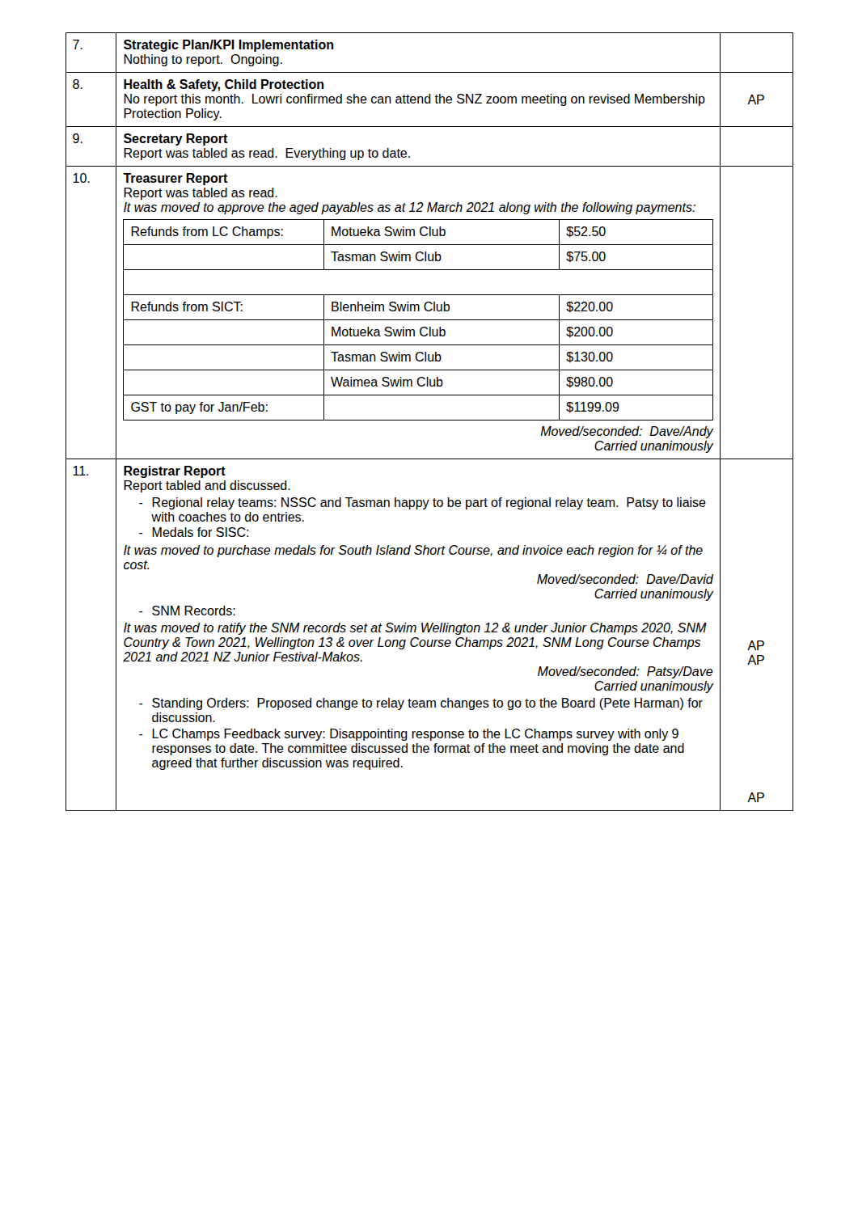| 7. | Strategic Plan/KPI Implementation Nothing to report. Ongoing. | |
| 8. | Health & Safety, Child Protection No report this month. Lowri confirmed she can attend the SNZ zoom meeting on revised Membership Protection Policy. | AP |
| 9. | Secretary Report Report was tabled as read. Everything up to date. | |
| 10. | Treasurer Report Report was tabled as read. It was moved to approve the aged payables as at 12 March 2021 along with the following payments: / Refunds from LC Champs: / Motueka Swim Club / $52.50 / / / Tasman Swim Club / $75.00 / / Refunds from SICT: / Blenheim Swim Club / $220.00 / / / Motueka Swim Club / $200.00 / / / Tasman Swim Club / $130.00 / / / Waimea Swim Club / $980.00 / / GST to pay for Jan/Feb: / / $1199.09 / Moved/seconded: Dave/Andy Carried unanimously | |
| 11. | Registrar Report Report tabled and discussed. Regional relay teams: NSSC and Tasman happy to be part of regional relay team. Patsy to liaise with coaches to do entries. Medals for SISC: It was moved to purchase medals for South Island Short Course, and invoice each region for ¼ of the cost. Moved/seconded: Dave/David Carried unanimously SNM Records: It was moved to ratify the SNM records set at Swim Wellington 12 & under Junior Champs 2020, SNM Country & Town 2021, Wellington 13 & over Long Course Champs 2021, SNM Long Course Champs 2021 and 2021 NZ Junior Festival-Makos. Moved/seconded: Patsy/Dave Carried unanimously Standing Orders: Proposed change to relay team changes to go to the Board (Pete Harman) for discussion. LC Champs Feedback survey: Disappointing response to the LC Champs survey with only 9 responses to date. The committee discussed the format of the meet and moving the date and agreed that further discussion was required. | AP AP AP |